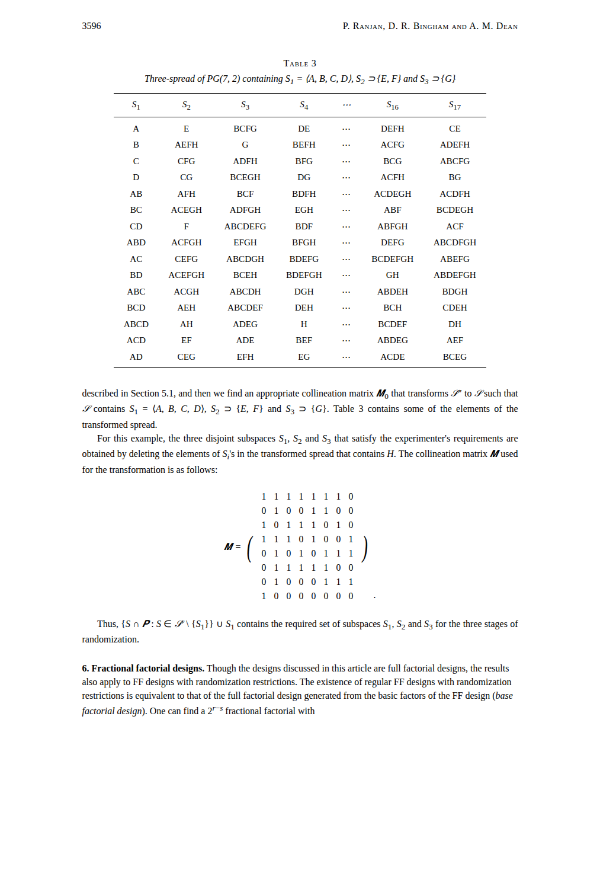3596 P. Ranjan, D. R. Bingham and A. M. Dean
Table 3 Three-spread of PG(7, 2) containing S1 = ⟨A, B, C, D⟩, S2 ⊃ {E, F} and S3 ⊃ {G}
| S 1 | S 2 | S 3 | S 4 | ⋯ | S 16 | S 17 |
| --- | --- | --- | --- | --- | --- | --- |
| A | E | BCFG | DE | ⋯ | DEFH | CE |
| B | AEFH | G | BEFH | ⋯ | ACFG | ADEFH |
| C | CFG | ADFH | BFG | ⋯ | BCG | ABCFG |
| D | CG | BCEGH | DG | ⋯ | ACFH | BG |
| AB | AFH | BCF | BDFH | ⋯ | ACDEGH | ACDFH |
| BC | ACEGH | ADFGH | EGH | ⋯ | ABF | BCDEGH |
| CD | F | ABCDEFG | BDF | ⋯ | ABFGH | ACF |
| ABD | ACFGH | EFGH | BFGH | ⋯ | DEFG | ABCDFGH |
| AC | CEFG | ABCDGH | BDEFG | ⋯ | BCDEFGH | ABEFG |
| BD | ACEFGH | BCEH | BDEFGH | ⋯ | GH | ABDEFGH |
| ABC | ACGH | ABCDH | DGH | ⋯ | ABDEH | BDGH |
| BCD | AEH | ABCDEF | DEH | ⋯ | BCH | CDEH |
| ABCD | AH | ADEG | H | ⋯ | BCDEF | DH |
| ACD | EF | ADE | BEF | ⋯ | ABDEG | AEF |
| AD | CEG | EFH | EG | ⋯ | ACDE | BCEG |
described in Section 5.1, and then we find an appropriate collineation matrix 𝑴0 that transforms 𝒮″ to 𝒮 such that 𝒮 contains S1 = ⟨A, B, C, D⟩, S2 ⊃ {E, F} and S3 ⊃ {G}. Table 3 contains some of the elements of the transformed spread.
For this example, the three disjoint subspaces S1, S2 and S3 that satisfy the experimenter's requirements are obtained by deleting the elements of Si's in the transformed spread that contains H. The collineation matrix 𝑴 used for the transformation is as follows:
𝑴 = (
| 1 | 1 | 1 | 1 | 1 | 1 | 1 | 0 |
| 0 | 1 | 0 | 0 | 1 | 1 | 0 | 0 |
| 1 | 0 | 1 | 1 | 1 | 0 | 1 | 0 |
| 1 | 1 | 1 | 0 | 1 | 0 | 0 | 1 |
| 0 | 1 | 0 | 1 | 0 | 1 | 1 | 1 |
| 0 | 1 | 1 | 1 | 1 | 1 | 0 | 0 |
| 0 | 1 | 0 | 0 | 0 | 1 | 1 | 1 |
| 1 | 0 | 0 | 0 | 0 | 0 | 0 | 0 |
) .
Thus, {S ∩ 𝑷 : S ∈ 𝒮′ \ {S1}} ∪ S1 contains the required set of subspaces S1, S2 and S3 for the three stages of randomization.
6. Fractional factorial designs.
Though the designs discussed in this article are full factorial designs, the results also apply to FF designs with randomization restrictions. The existence of regular FF designs with randomization restrictions is equivalent to that of the full factorial design generated from the basic factors of the FF design (base factorial design). One can find a 2r−s fractional factorial with